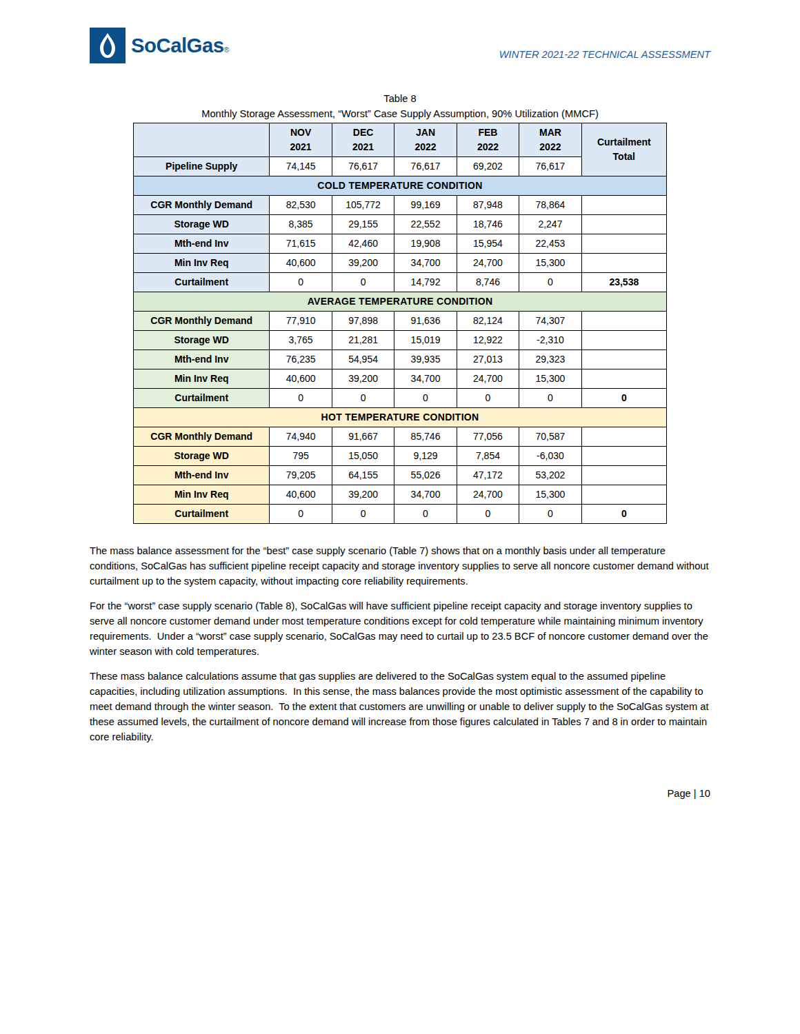SoCalGas®
WINTER 2021-22 TECHNICAL ASSESSMENT
Table 8 Monthly Storage Assessment, “Worst” Case Supply Assumption, 90% Utilization (MMCF)
| | NOV 2021 | DEC 2021 | JAN 2022 | FEB 2022 | MAR 2022 | Curtailment Total |
| Pipeline Supply | 74,145 | 76,617 | 76,617 | 69,202 | 76,617 |
| COLD TEMPERATURE CONDITION |
| CGR Monthly Demand | 82,530 | 105,772 | 99,169 | 87,948 | 78,864 | |
| Storage WD | 8,385 | 29,155 | 22,552 | 18,746 | 2,247 | |
| Mth-end Inv | 71,615 | 42,460 | 19,908 | 15,954 | 22,453 | |
| Min Inv Req | 40,600 | 39,200 | 34,700 | 24,700 | 15,300 | |
| Curtailment | 0 | 0 | 14,792 | 8,746 | 0 | 23,538 |
| AVERAGE TEMPERATURE CONDITION |
| CGR Monthly Demand | 77,910 | 97,898 | 91,636 | 82,124 | 74,307 | |
| Storage WD | 3,765 | 21,281 | 15,019 | 12,922 | -2,310 | |
| Mth-end Inv | 76,235 | 54,954 | 39,935 | 27,013 | 29,323 | |
| Min Inv Req | 40,600 | 39,200 | 34,700 | 24,700 | 15,300 | |
| Curtailment | 0 | 0 | 0 | 0 | 0 | 0 |
| HOT TEMPERATURE CONDITION |
| CGR Monthly Demand | 74,940 | 91,667 | 85,746 | 77,056 | 70,587 | |
| Storage WD | 795 | 15,050 | 9,129 | 7,854 | -6,030 | |
| Mth-end Inv | 79,205 | 64,155 | 55,026 | 47,172 | 53,202 | |
| Min Inv Req | 40,600 | 39,200 | 34,700 | 24,700 | 15,300 | |
| Curtailment | 0 | 0 | 0 | 0 | 0 | 0 |
The mass balance assessment for the “best” case supply scenario (Table 7) shows that on a monthly basis under all temperature conditions, SoCalGas has sufficient pipeline receipt capacity and storage inventory supplies to serve all noncore customer demand without curtailment up to the system capacity, without impacting core reliability requirements.
For the “worst” case supply scenario (Table 8), SoCalGas will have sufficient pipeline receipt capacity and storage inventory supplies to serve all noncore customer demand under most temperature conditions except for cold temperature while maintaining minimum inventory requirements. Under a “worst” case supply scenario, SoCalGas may need to curtail up to 23.5 BCF of noncore customer demand over the winter season with cold temperatures.
These mass balance calculations assume that gas supplies are delivered to the SoCalGas system equal to the assumed pipeline capacities, including utilization assumptions. In this sense, the mass balances provide the most optimistic assessment of the capability to meet demand through the winter season. To the extent that customers are unwilling or unable to deliver supply to the SoCalGas system at these assumed levels, the curtailment of noncore demand will increase from those figures calculated in Tables 7 and 8 in order to maintain core reliability.
Page | 10